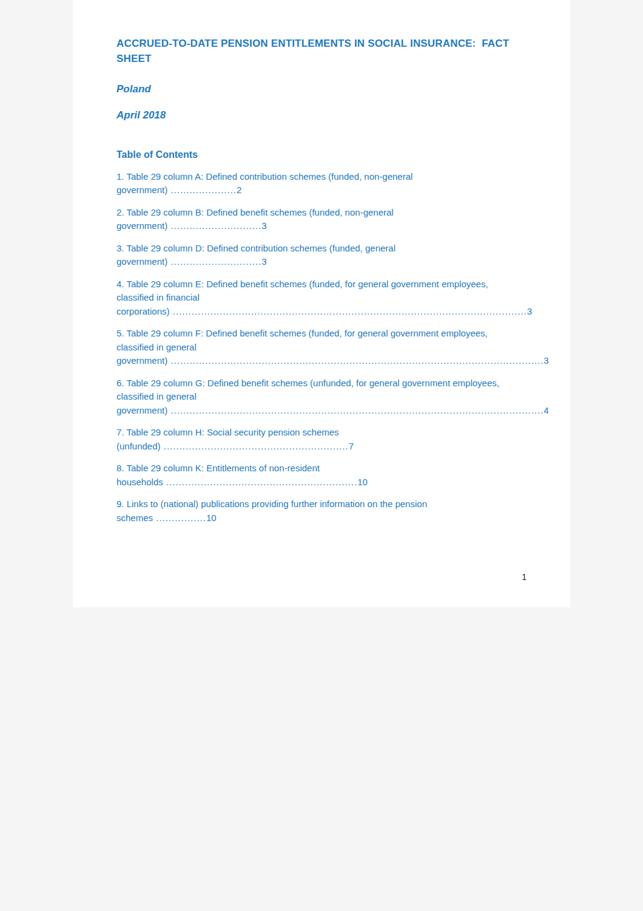Accrued-to-date pension entitlements in social insurance: Fact sheet
Poland
April 2018
Table of Contents
1. Table 29 column A: Defined contribution schemes (funded, non-general government) ..................... 2
2. Table 29 column B: Defined benefit schemes (funded, non-general government) ............................. 3
3. Table 29 column D: Defined contribution schemes (funded, general government) ............................. 3
4. Table 29 column E: Defined benefit schemes (funded, for general government employees, classified in financial corporations) ................................................................................................................. 3
5. Table 29 column F: Defined benefit schemes (funded, for general government employees, classified in general government) ....................................................................................................................... 3
6. Table 29 column G: Defined benefit schemes (unfunded, for general government employees, classified in general government) ....................................................................................................................... 4
7. Table 29 column H: Social security pension schemes (unfunded) ........................................................... 7
8. Table 29 column K: Entitlements of non-resident households ............................................................. 10
9. Links to (national) publications providing further information on the pension schemes ................ 10
1